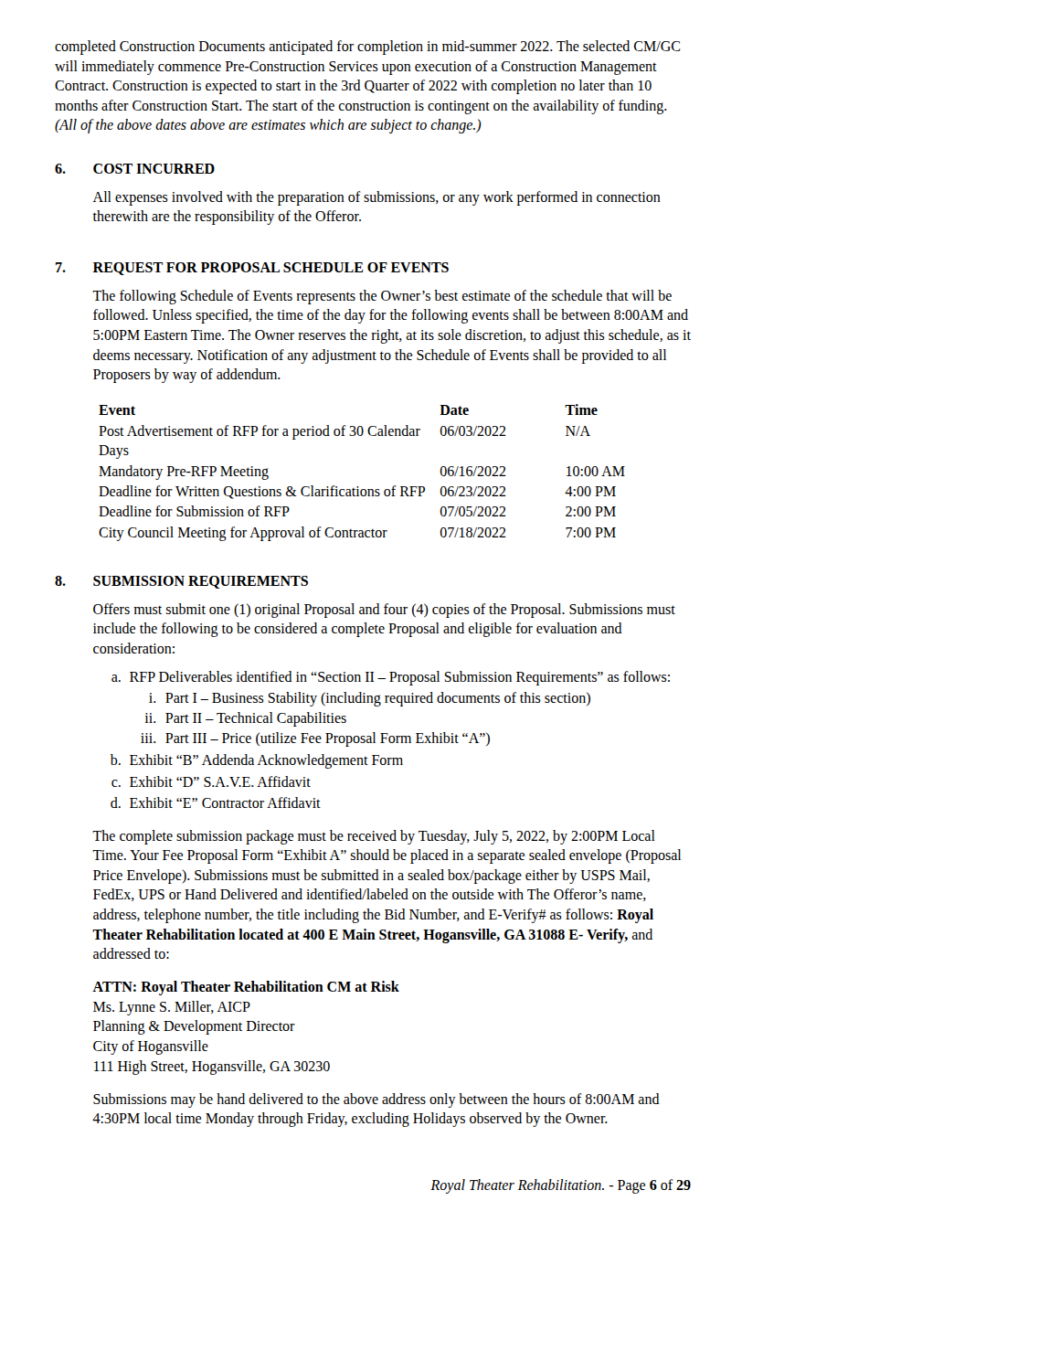completed Construction Documents anticipated for completion in mid-summer 2022. The selected CM/GC will immediately commence Pre-Construction Services upon execution of a Construction Management Contract. Construction is expected to start in the 3rd Quarter of 2022 with completion no later than 10 months after Construction Start. The start of the construction is contingent on the availability of funding. (All of the above dates above are estimates which are subject to change.)
6.
COST INCURRED
All expenses involved with the preparation of submissions, or any work performed in connection therewith are the responsibility of the Offeror.
7.
REQUEST FOR PROPOSAL SCHEDULE OF EVENTS
The following Schedule of Events represents the Owner’s best estimate of the schedule that will be followed. Unless specified, the time of the day for the following events shall be between 8:00AM and 5:00PM Eastern Time. The Owner reserves the right, at its sole discretion, to adjust this schedule, as it deems necessary. Notification of any adjustment to the Schedule of Events shall be provided to all Proposers by way of addendum.
| Event | Date | Time |
| --- | --- | --- |
| Post Advertisement of RFP for a period of 30 Calendar Days | 06/03/2022 | N/A |
| Mandatory Pre-RFP Meeting | 06/16/2022 | 10:00 AM |
| Deadline for Written Questions & Clarifications of RFP | 06/23/2022 | 4:00 PM |
| Deadline for Submission of RFP | 07/05/2022 | 2:00 PM |
| City Council Meeting for Approval of Contractor | 07/18/2022 | 7:00 PM |
8.
SUBMISSION REQUIREMENTS
Offers must submit one (1) original Proposal and four (4) copies of the Proposal. Submissions must include the following to be considered a complete Proposal and eligible for evaluation and consideration:
RFP Deliverables identified in “Section II – Proposal Submission Requirements” as follows:
Part I – Business Stability (including required documents of this section)
Part II – Technical Capabilities
Part III – Price (utilize Fee Proposal Form Exhibit “A”)
Exhibit “B” Addenda Acknowledgement Form
Exhibit “D” S.A.V.E. Affidavit
Exhibit “E” Contractor Affidavit
The complete submission package must be received by Tuesday, July 5, 2022, by 2:00PM Local Time. Your Fee Proposal Form “Exhibit A” should be placed in a separate sealed envelope (Proposal Price Envelope). Submissions must be submitted in a sealed box/package either by USPS Mail, FedEx, UPS or Hand Delivered and identified/labeled on the outside with The Offeror’s name, address, telephone number, the title including the Bid Number, and E-Verify# as follows: Royal Theater Rehabilitation located at 400 E Main Street, Hogansville, GA 31088 E- Verify, and addressed to:
ATTN: Royal Theater Rehabilitation CM at Risk
Ms. Lynne S. Miller, AICP
Planning & Development Director
City of Hogansville
111 High Street, Hogansville, GA 30230
Submissions may be hand delivered to the above address only between the hours of 8:00AM and 4:30PM local time Monday through Friday, excluding Holidays observed by the Owner.
Royal Theater Rehabilitation. - Page 6 of 29